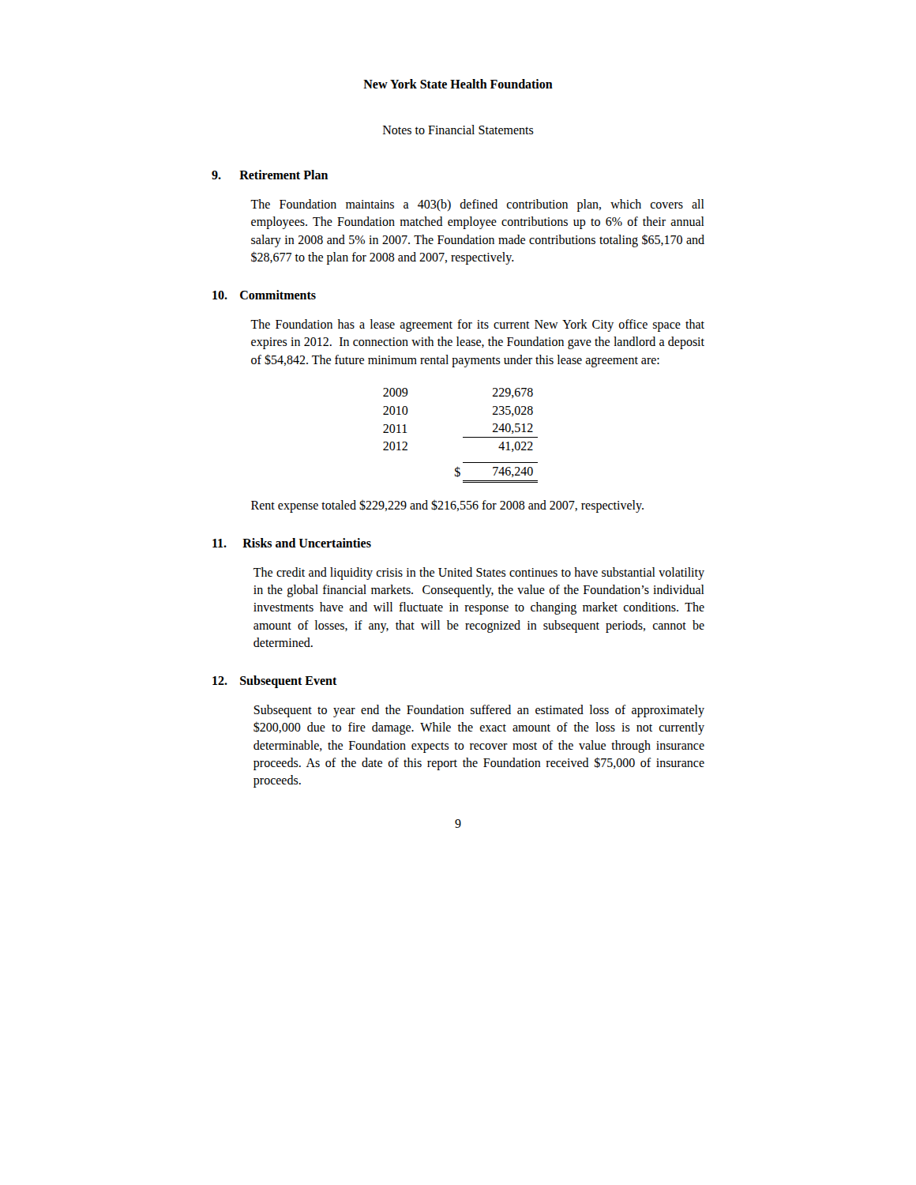New York State Health Foundation
Notes to Financial Statements
9. Retirement Plan
The Foundation maintains a 403(b) defined contribution plan, which covers all employees. The Foundation matched employee contributions up to 6% of their annual salary in 2008 and 5% in 2007. The Foundation made contributions totaling $65,170 and $28,677 to the plan for 2008 and 2007, respectively.
10. Commitments
The Foundation has a lease agreement for its current New York City office space that expires in 2012. In connection with the lease, the Foundation gave the landlord a deposit of $54,842. The future minimum rental payments under this lease agreement are:
| 2009 | | 229,678 |
| 2010 | | 235,028 |
| 2011 | | 240,512 |
| 2012 | | 41,022 |
| | $ | 746,240 |
Rent expense totaled $229,229 and $216,556 for 2008 and 2007, respectively.
11. Risks and Uncertainties
The credit and liquidity crisis in the United States continues to have substantial volatility in the global financial markets. Consequently, the value of the Foundation’s individual investments have and will fluctuate in response to changing market conditions. The amount of losses, if any, that will be recognized in subsequent periods, cannot be determined.
12. Subsequent Event
Subsequent to year end the Foundation suffered an estimated loss of approximately $200,000 due to fire damage. While the exact amount of the loss is not currently determinable, the Foundation expects to recover most of the value through insurance proceeds. As of the date of this report the Foundation received $75,000 of insurance proceeds.
9